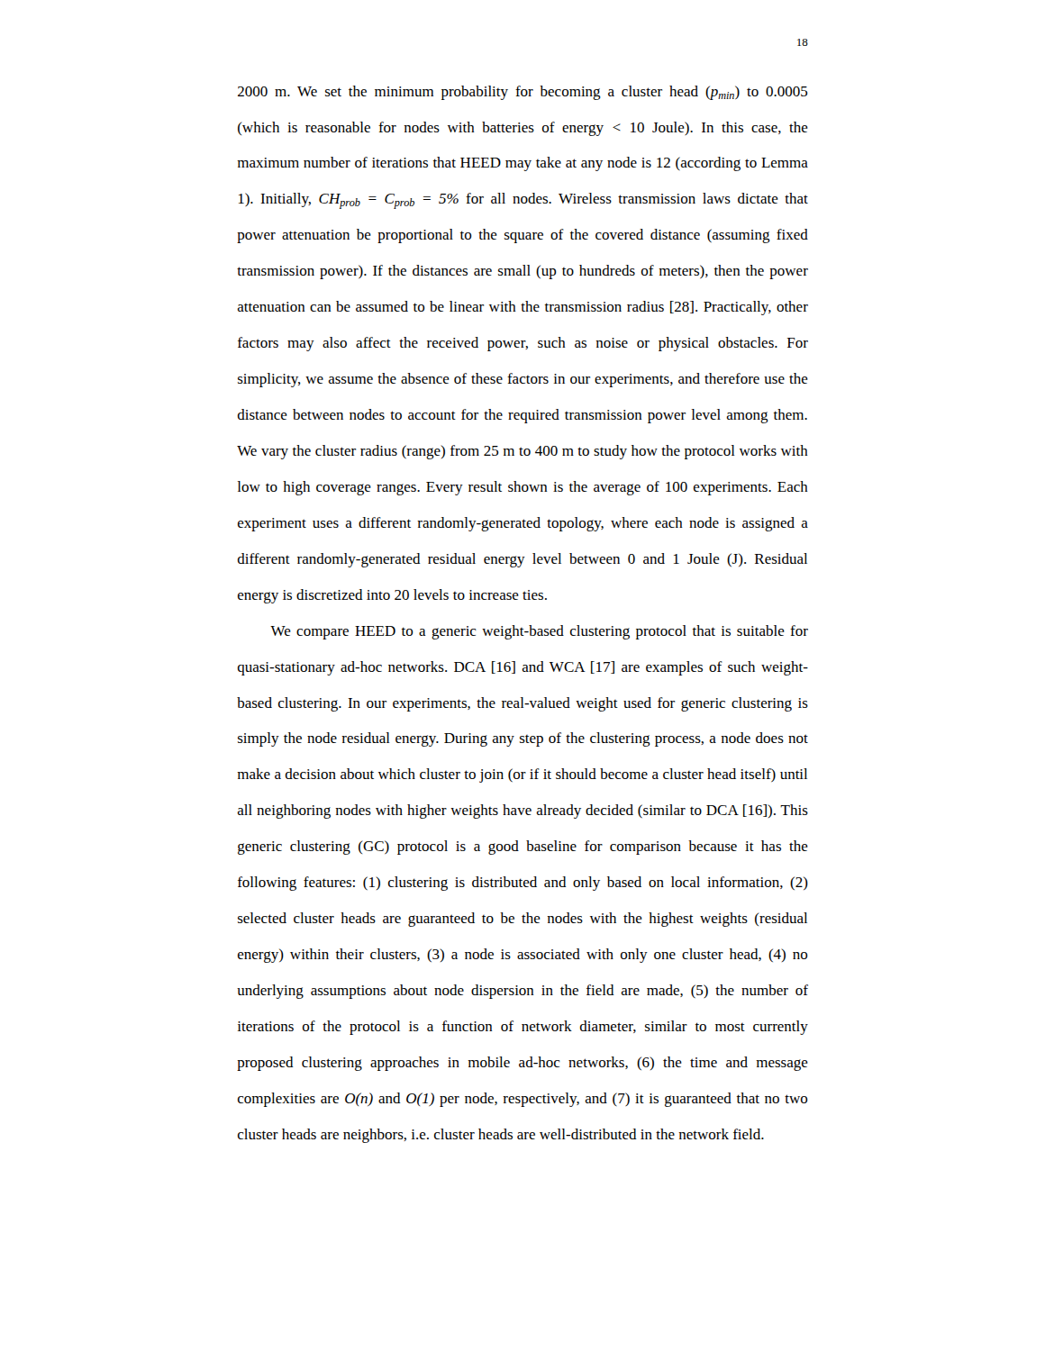18
2000 m. We set the minimum probability for becoming a cluster head (pmin) to 0.0005 (which is reasonable for nodes with batteries of energy < 10 Joule). In this case, the maximum number of iterations that HEED may take at any node is 12 (according to Lemma 1). Initially, CHprob = Cprob = 5% for all nodes. Wireless transmission laws dictate that power attenuation be proportional to the square of the covered distance (assuming fixed transmission power). If the distances are small (up to hundreds of meters), then the power attenuation can be assumed to be linear with the transmission radius [28]. Practically, other factors may also affect the received power, such as noise or physical obstacles. For simplicity, we assume the absence of these factors in our experiments, and therefore use the distance between nodes to account for the required transmission power level among them. We vary the cluster radius (range) from 25 m to 400 m to study how the protocol works with low to high coverage ranges. Every result shown is the average of 100 experiments. Each experiment uses a different randomly-generated topology, where each node is assigned a different randomly-generated residual energy level between 0 and 1 Joule (J). Residual energy is discretized into 20 levels to increase ties.
We compare HEED to a generic weight-based clustering protocol that is suitable for quasi-stationary ad-hoc networks. DCA [16] and WCA [17] are examples of such weight-based clustering. In our experiments, the real-valued weight used for generic clustering is simply the node residual energy. During any step of the clustering process, a node does not make a decision about which cluster to join (or if it should become a cluster head itself) until all neighboring nodes with higher weights have already decided (similar to DCA [16]). This generic clustering (GC) protocol is a good baseline for comparison because it has the following features: (1) clustering is distributed and only based on local information, (2) selected cluster heads are guaranteed to be the nodes with the highest weights (residual energy) within their clusters, (3) a node is associated with only one cluster head, (4) no underlying assumptions about node dispersion in the field are made, (5) the number of iterations of the protocol is a function of network diameter, similar to most currently proposed clustering approaches in mobile ad-hoc networks, (6) the time and message complexities are O(n) and O(1) per node, respectively, and (7) it is guaranteed that no two cluster heads are neighbors, i.e. cluster heads are well-distributed in the network field.